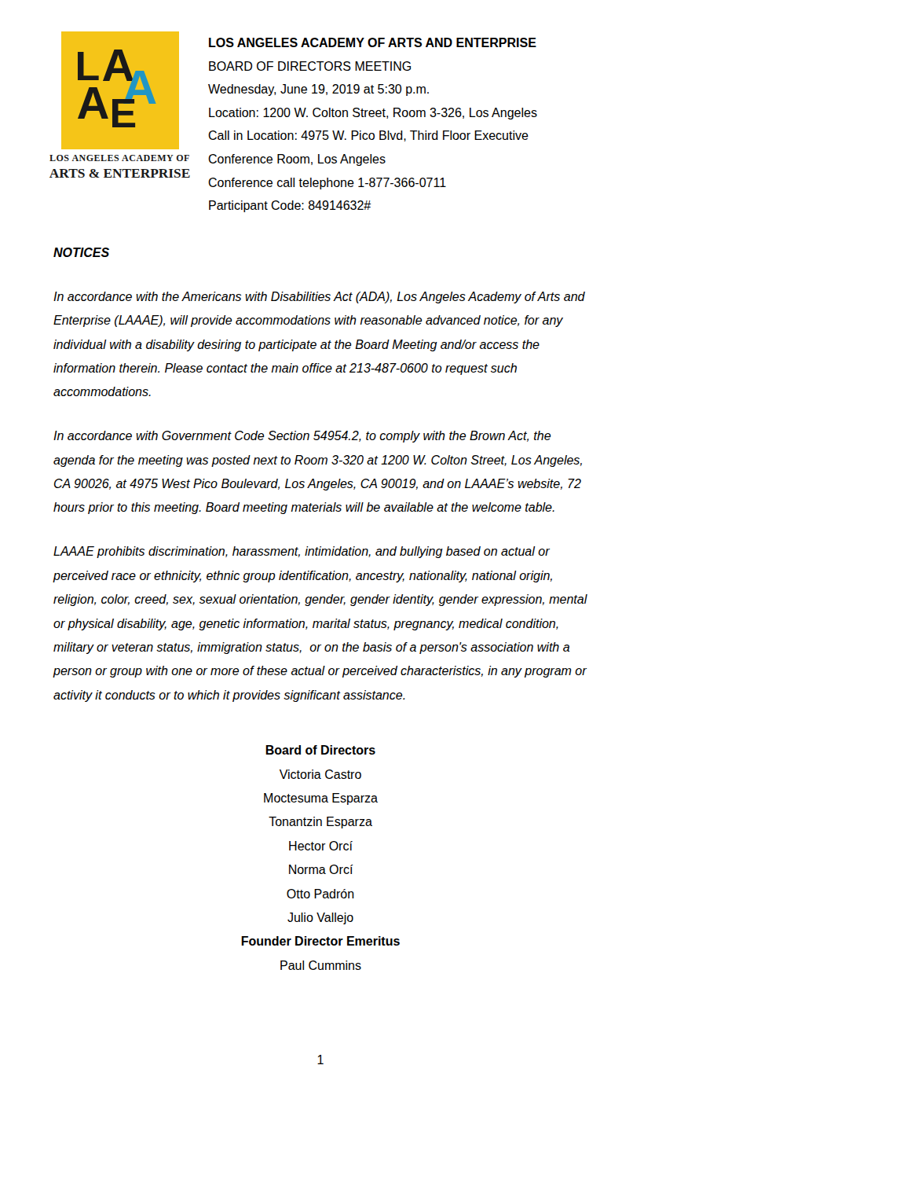L A A A E
LOS ANGELES ACADEMY OF
ARTS & ENTERPRISE
LOS ANGELES ACADEMY OF ARTS AND ENTERPRISE
BOARD OF DIRECTORS MEETING
Wednesday, June 19, 2019 at 5:30 p.m.
Location: 1200 W. Colton Street, Room 3-326, Los Angeles
Call in Location: 4975 W. Pico Blvd, Third Floor Executive Conference Room, Los Angeles
Conference call telephone 1-877-366-0711
Participant Code: 84914632#
NOTICES
In accordance with the Americans with Disabilities Act (ADA), Los Angeles Academy of Arts and Enterprise (LAAAE), will provide accommodations with reasonable advanced notice, for any individual with a disability desiring to participate at the Board Meeting and/or access the information therein. Please contact the main office at 213-487-0600 to request such accommodations.
In accordance with Government Code Section 54954.2, to comply with the Brown Act, the agenda for the meeting was posted next to Room 3-320 at 1200 W. Colton Street, Los Angeles, CA 90026, at 4975 West Pico Boulevard, Los Angeles, CA 90019, and on LAAAE’s website, 72 hours prior to this meeting. Board meeting materials will be available at the welcome table.
LAAAE prohibits discrimination, harassment, intimidation, and bullying based on actual or perceived race or ethnicity, ethnic group identification, ancestry, nationality, national origin, religion, color, creed, sex, sexual orientation, gender, gender identity, gender expression, mental or physical disability, age, genetic information, marital status, pregnancy, medical condition, military or veteran status, immigration status, or on the basis of a person's association with a person or group with one or more of these actual or perceived characteristics, in any program or activity it conducts or to which it provides significant assistance.
Board of Directors
Victoria Castro
Moctesuma Esparza
Tonantzin Esparza
Hector Orcí
Norma Orcí
Otto Padrón
Julio Vallejo
Founder Director Emeritus
Paul Cummins
1